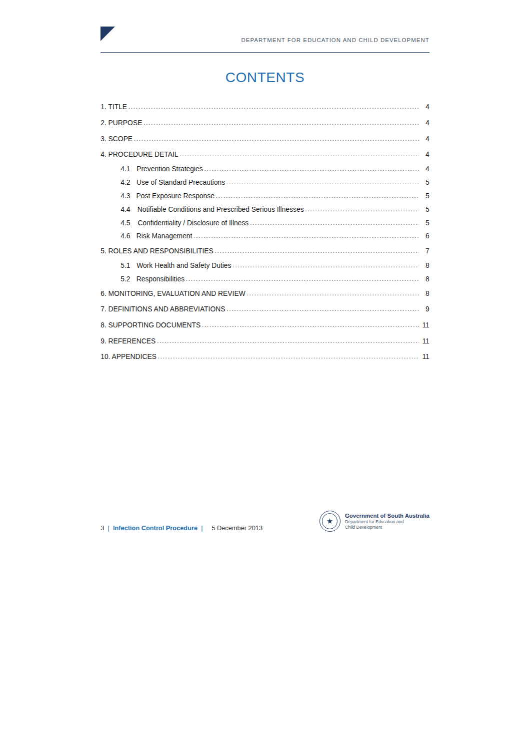Department for Education and Child Development
CONTENTS
1. Title ........................................................................................................................................................... 4
2. Purpose ..................................................................................................................................................... 4
3. Scope ......................................................................................................................................................... 4
4. Procedure Detail ................................................................................................................................. 4
4.1 Prevention Strategies ......................................................................................................................... 4
4.2 Use of Standard Precautions ............................................................................................................. 5
4.3 Post Exposure Response ..................................................................................................................... 5
4.4 Notifiable Conditions and Prescribed Serious Illnesses ............................................................. 5
4.5 Confidentiality / Disclosure of Illness ......................................................................................... 5
4.6 Risk Management ................................................................................................................................. 6
5. Roles and Responsibilities ................................................................................................................. 7
5.1 Work Health and Safety Duties ......................................................................................................... 8
5.2 Responsibilities ..................................................................................................................................... 8
6. Monitoring, Evaluation and Review ................................................................................................. 8
7. Definitions and Abbreviations ......................................................................................................... 9
8. Supporting Documents ................................................................................................................. 11
9. References ............................................................................................................................................. 11
10. Appendices ......................................................................................................................................... 11
3 | Infection Control Procedure | 5 December 2013
Government of South Australia
Department for Education and
Child Development